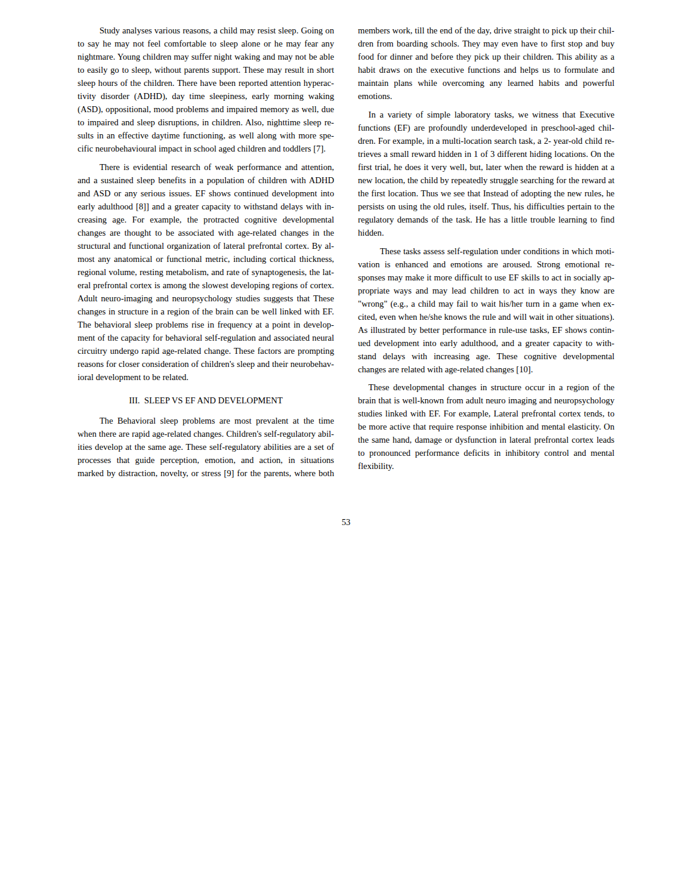Study analyses various reasons, a child may resist sleep. Going on to say he may not feel comfortable to sleep alone or he may fear any nightmare. Young children may suffer night waking and may not be able to easily go to sleep, without parents support. These may result in short sleep hours of the children. There have been reported attention hyperactivity disorder (ADHD), day time sleepiness, early morning waking (ASD), oppositional, mood problems and impaired memory as well, due to impaired and sleep disruptions, in children. Also, nighttime sleep results in an effective daytime functioning, as well along with more specific neurobehavioural impact in school aged children and toddlers [7].
There is evidential research of weak performance and attention, and a sustained sleep benefits in a population of children with ADHD and ASD or any serious issues. EF shows continued development into early adulthood [8]] and a greater capacity to withstand delays with increasing age. For example, the protracted cognitive developmental changes are thought to be associated with age-related changes in the structural and functional organization of lateral prefrontal cortex. By almost any anatomical or functional metric, including cortical thickness, regional volume, resting metabolism, and rate of synaptogenesis, the lateral prefrontal cortex is among the slowest developing regions of cortex. Adult neuro-imaging and neuropsychology studies suggests that These changes in structure in a region of the brain can be well linked with EF. The behavioral sleep problems rise in frequency at a point in development of the capacity for behavioral self-regulation and associated neural circuitry undergo rapid age-related change. These factors are prompting reasons for closer consideration of children's sleep and their neurobehavioral development to be related.
III. Sleep vs EF and Development
The Behavioral sleep problems are most prevalent at the time when there are rapid age-related changes. Children's self-regulatory abilities develop at the same age. These self-regulatory abilities are a set of processes that guide perception, emotion, and action, in situations marked by distraction, novelty, or stress [9] for the parents, where both members work, till the end of the day, drive straight to pick up their children from boarding schools. They may even have to first stop and buy food for dinner and before they pick up their children. This ability as a habit draws on the executive functions and helps us to formulate and maintain plans while overcoming any learned habits and powerful emotions.
In a variety of simple laboratory tasks, we witness that Executive functions (EF) are profoundly underdeveloped in preschool-aged children. For example, in a multi-location search task, a 2- year-old child retrieves a small reward hidden in 1 of 3 different hiding locations. On the first trial, he does it very well, but, later when the reward is hidden at a new location, the child by repeatedly struggle searching for the reward at the first location. Thus we see that Instead of adopting the new rules, he persists on using the old rules, itself. Thus, his difficulties pertain to the regulatory demands of the task. He has a little trouble learning to find hidden.
These tasks assess self-regulation under conditions in which motivation is enhanced and emotions are aroused. Strong emotional responses may make it more difficult to use EF skills to act in socially appropriate ways and may lead children to act in ways they know are "wrong" (e.g., a child may fail to wait his/her turn in a game when excited, even when he/she knows the rule and will wait in other situations). As illustrated by better performance in rule-use tasks, EF shows continued development into early adulthood, and a greater capacity to withstand delays with increasing age. These cognitive developmental changes are related with age-related changes [10].
These developmental changes in structure occur in a region of the brain that is well-known from adult neuro imaging and neuropsychology studies linked with EF. For example, Lateral prefrontal cortex tends, to be more active that require response inhibition and mental elasticity. On the same hand, damage or dysfunction in lateral prefrontal cortex leads to pronounced performance deficits in inhibitory control and mental flexibility.
53